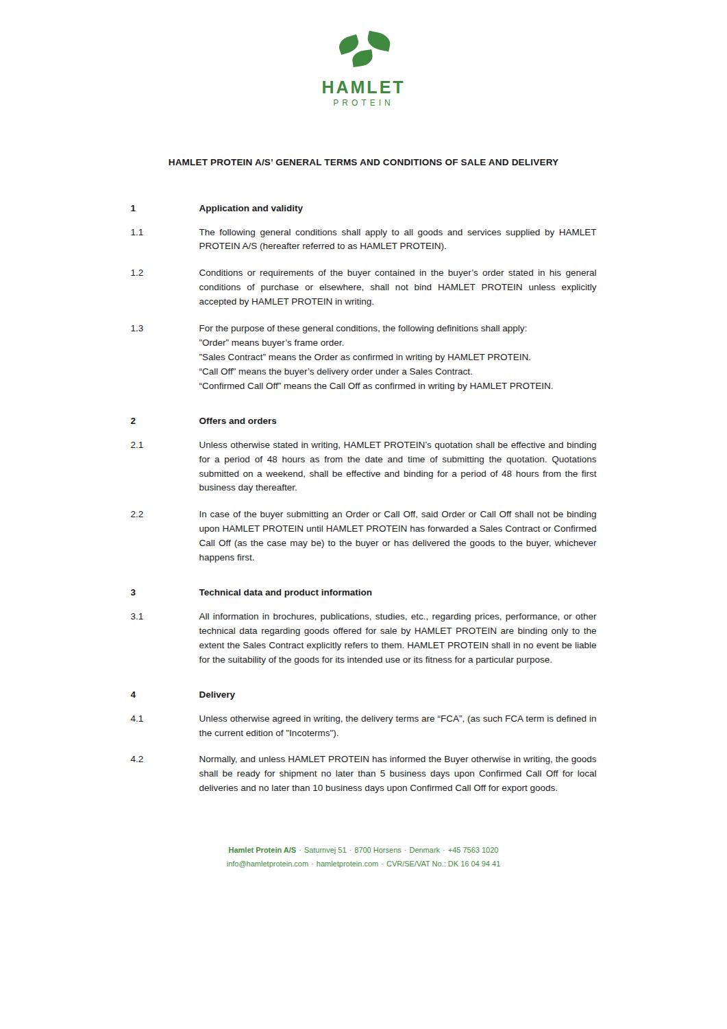HAMLET
PROTEIN
HAMLET PROTEIN A/S’ GENERAL TERMS AND CONDITIONS OF SALE AND DELIVERY
1 Application and validity
1.1
The following general conditions shall apply to all goods and services supplied by HAMLET PROTEIN A/S (hereafter referred to as HAMLET PROTEIN).
1.2
Conditions or requirements of the buyer contained in the buyer’s order stated in his general conditions of purchase or elsewhere, shall not bind HAMLET PROTEIN unless explicitly accepted by HAMLET PROTEIN in writing.
1.3
For the purpose of these general conditions, the following definitions shall apply:
”Order” means buyer’s frame order.
”Sales Contract” means the Order as confirmed in writing by HAMLET PROTEIN.
“Call Off” means the buyer’s delivery order under a Sales Contract.
“Confirmed Call Off” means the Call Off as confirmed in writing by HAMLET PROTEIN.
2 Offers and orders
2.1
Unless otherwise stated in writing, HAMLET PROTEIN’s quotation shall be effective and binding for a period of 48 hours as from the date and time of submitting the quotation. Quotations submitted on a weekend, shall be effective and binding for a period of 48 hours from the first business day thereafter.
2.2
In case of the buyer submitting an Order or Call Off, said Order or Call Off shall not be binding upon HAMLET PROTEIN until HAMLET PROTEIN has forwarded a Sales Contract or Confirmed Call Off (as the case may be) to the buyer or has delivered the goods to the buyer, whichever happens first.
3 Technical data and product information
3.1
All information in brochures, publications, studies, etc., regarding prices, performance, or other technical data regarding goods offered for sale by HAMLET PROTEIN are binding only to the extent the Sales Contract explicitly refers to them. HAMLET PROTEIN shall in no event be liable for the suitability of the goods for its intended use or its fitness for a particular purpose.
4 Delivery
4.1
Unless otherwise agreed in writing, the delivery terms are “FCA”, (as such FCA term is defined in the current edition of "Incoterms").
4.2
Normally, and unless HAMLET PROTEIN has informed the Buyer otherwise in writing, the goods shall be ready for shipment no later than 5 business days upon Confirmed Call Off for local deliveries and no later than 10 business days upon Confirmed Call Off for export goods.
Hamlet Protein A/S·Saturnvej 51·8700 Horsens·Denmark·+45 7563 1020
info@hamletprotein.com·hamletprotein.com·CVR/SE/VAT No.: DK 16 04 94 41